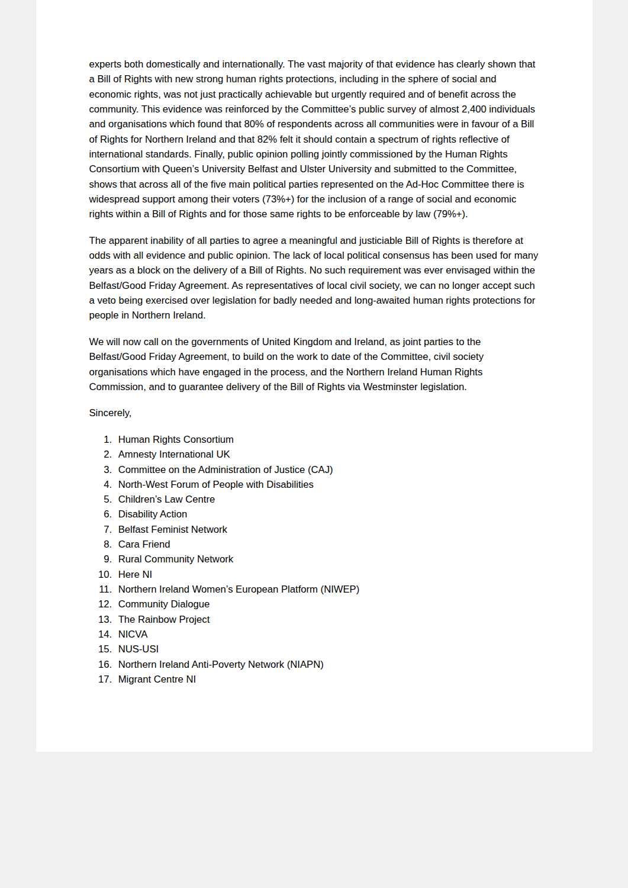experts both domestically and internationally. The vast majority of that evidence has clearly shown that a Bill of Rights with new strong human rights protections, including in the sphere of social and economic rights, was not just practically achievable but urgently required and of benefit across the community. This evidence was reinforced by the Committee’s public survey of almost 2,400 individuals and organisations which found that 80% of respondents across all communities were in favour of a Bill of Rights for Northern Ireland and that 82% felt it should contain a spectrum of rights reflective of international standards. Finally, public opinion polling jointly commissioned by the Human Rights Consortium with Queen’s University Belfast and Ulster University and submitted to the Committee, shows that across all of the five main political parties represented on the Ad-Hoc Committee there is widespread support among their voters (73%+) for the inclusion of a range of social and economic rights within a Bill of Rights and for those same rights to be enforceable by law (79%+).
The apparent inability of all parties to agree a meaningful and justiciable Bill of Rights is therefore at odds with all evidence and public opinion. The lack of local political consensus has been used for many years as a block on the delivery of a Bill of Rights. No such requirement was ever envisaged within the Belfast/Good Friday Agreement. As representatives of local civil society, we can no longer accept such a veto being exercised over legislation for badly needed and long-awaited human rights protections for people in Northern Ireland.
We will now call on the governments of United Kingdom and Ireland, as joint parties to the Belfast/Good Friday Agreement, to build on the work to date of the Committee, civil society organisations which have engaged in the process, and the Northern Ireland Human Rights Commission, and to guarantee delivery of the Bill of Rights via Westminster legislation.
Sincerely,
Human Rights Consortium
Amnesty International UK
Committee on the Administration of Justice (CAJ)
North-West Forum of People with Disabilities
Children’s Law Centre
Disability Action
Belfast Feminist Network
Cara Friend
Rural Community Network
Here NI
Northern Ireland Women’s European Platform (NIWEP)
Community Dialogue
The Rainbow Project
NICVA
NUS-USI
Northern Ireland Anti-Poverty Network (NIAPN)
Migrant Centre NI